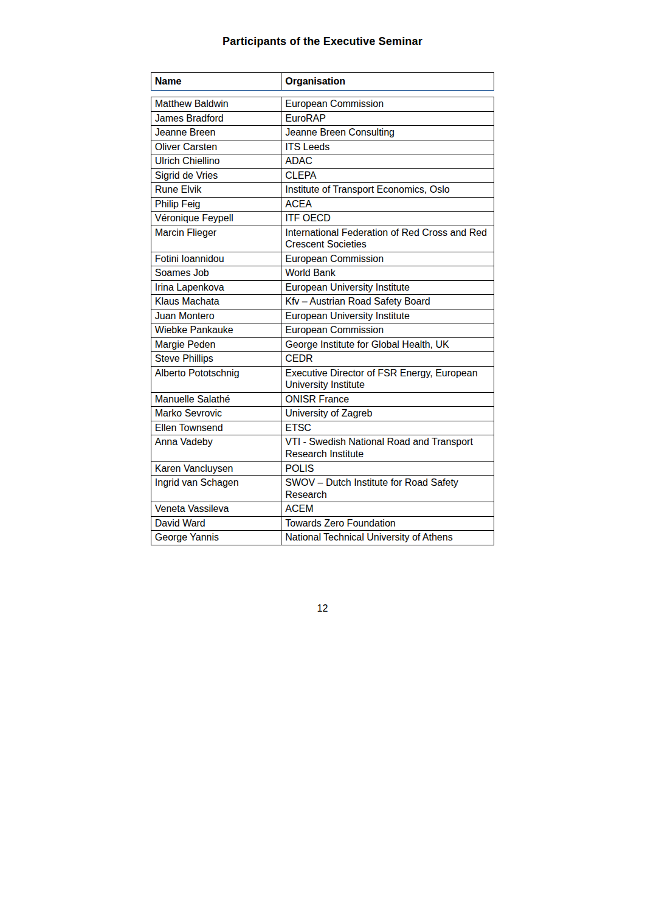Participants of the Executive Seminar
| Name | Organisation |
| --- | --- |
| Matthew Baldwin | European Commission |
| James Bradford | EuroRAP |
| Jeanne Breen | Jeanne Breen Consulting |
| Oliver Carsten | ITS Leeds |
| Ulrich Chiellino | ADAC |
| Sigrid de Vries | CLEPA |
| Rune Elvik | Institute of Transport Economics, Oslo |
| Philip Feig | ACEA |
| Véronique Feypell | ITF OECD |
| Marcin Flieger | International Federation of Red Cross and Red Crescent Societies |
| Fotini Ioannidou | European Commission |
| Soames Job | World Bank |
| Irina Lapenkova | European University Institute |
| Klaus Machata | Kfv – Austrian Road Safety Board |
| Juan Montero | European University Institute |
| Wiebke Pankauke | European Commission |
| Margie Peden | George Institute for Global Health, UK |
| Steve Phillips | CEDR |
| Alberto Pototschnig | Executive Director of FSR Energy, European University Institute |
| Manuelle Salathé | ONISR France |
| Marko Sevrovic | University of Zagreb |
| Ellen Townsend | ETSC |
| Anna Vadeby | VTI - Swedish National Road and Transport Research Institute |
| Karen Vancluysen | POLIS |
| Ingrid van Schagen | SWOV – Dutch Institute for Road Safety Research |
| Veneta Vassileva | ACEM |
| David Ward | Towards Zero Foundation |
| George Yannis | National Technical University of Athens |
12